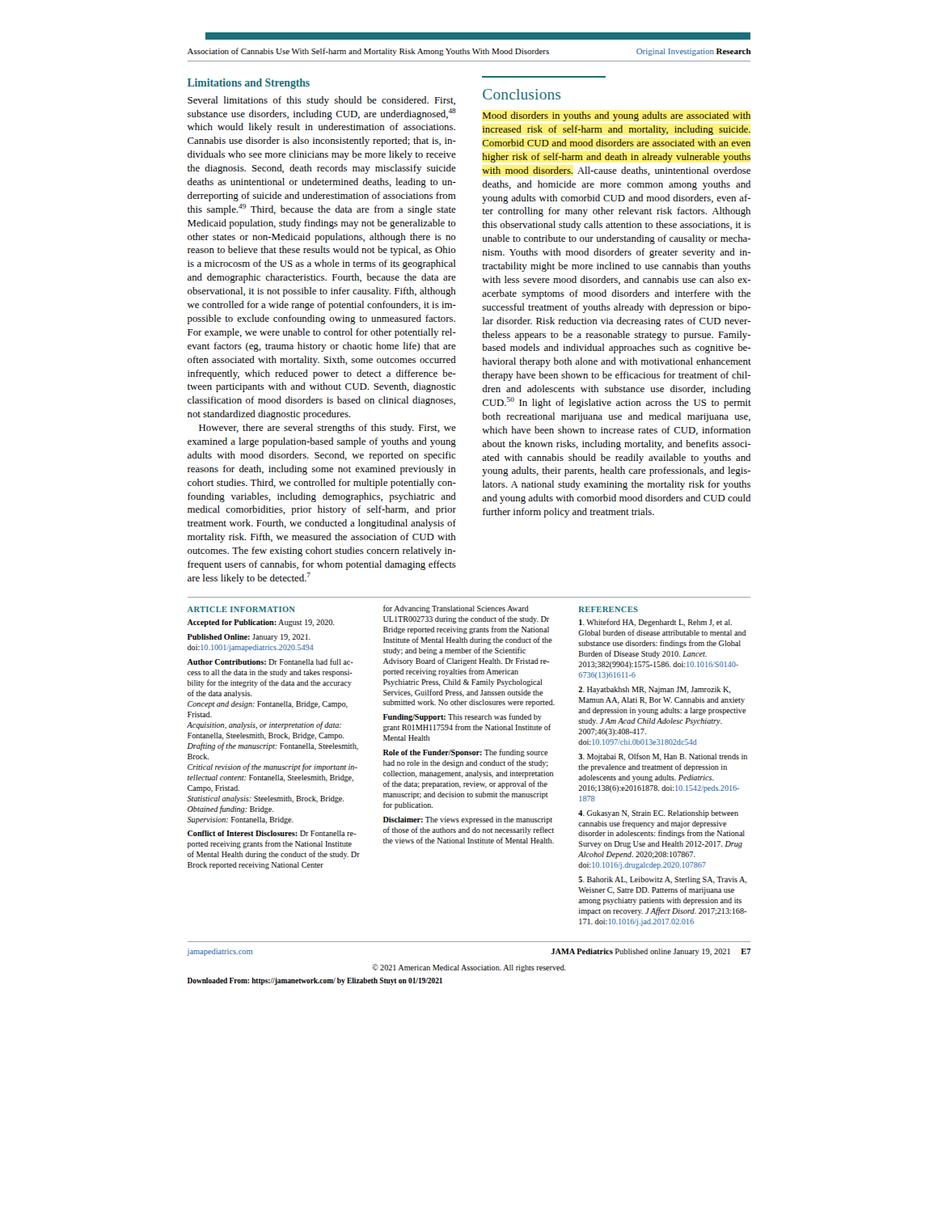Association of Cannabis Use With Self-harm and Mortality Risk Among Youths With Mood Disorders
Original Investigation Research
Limitations and Strengths
Several limitations of this study should be considered. First, substance use disorders, including CUD, are underdiagnosed,48 which would likely result in underestimation of associations. Cannabis use disorder is also inconsistently reported; that is, individuals who see more clinicians may be more likely to receive the diagnosis. Second, death records may misclassify suicide deaths as unintentional or undetermined deaths, leading to underreporting of suicide and underestimation of associations from this sample.49 Third, because the data are from a single state Medicaid population, study findings may not be generalizable to other states or non-Medicaid populations, although there is no reason to believe that these results would not be typical, as Ohio is a microcosm of the US as a whole in terms of its geographical and demographic characteristics. Fourth, because the data are observational, it is not possible to infer causality. Fifth, although we controlled for a wide range of potential confounders, it is impossible to exclude confounding owing to unmeasured factors. For example, we were unable to control for other potentially relevant factors (eg, trauma history or chaotic home life) that are often associated with mortality. Sixth, some outcomes occurred infrequently, which reduced power to detect a difference between participants with and without CUD. Seventh, diagnostic classification of mood disorders is based on clinical diagnoses, not standardized diagnostic procedures.
However, there are several strengths of this study. First, we examined a large population-based sample of youths and young adults with mood disorders. Second, we reported on specific reasons for death, including some not examined previously in cohort studies. Third, we controlled for multiple potentially confounding variables, including demographics, psychiatric and medical comorbidities, prior history of self-harm, and prior treatment work. Fourth, we conducted a longitudinal analysis of mortality risk. Fifth, we measured the association of CUD with outcomes. The few existing cohort studies concern relatively infrequent users of cannabis, for whom potential damaging effects are less likely to be detected.7
Conclusions
Mood disorders in youths and young adults are associated with increased risk of self-harm and mortality, including suicide. Comorbid CUD and mood disorders are associated with an even higher risk of self-harm and death in already vulnerable youths with mood disorders. All-cause deaths, unintentional overdose deaths, and homicide are more common among youths and young adults with comorbid CUD and mood disorders, even after controlling for many other relevant risk factors. Although this observational study calls attention to these associations, it is unable to contribute to our understanding of causality or mechanism. Youths with mood disorders of greater severity and intractability might be more inclined to use cannabis than youths with less severe mood disorders, and cannabis use can also exacerbate symptoms of mood disorders and interfere with the successful treatment of youths already with depression or bipolar disorder. Risk reduction via decreasing rates of CUD nevertheless appears to be a reasonable strategy to pursue. Family-based models and individual approaches such as cognitive behavioral therapy both alone and with motivational enhancement therapy have been shown to be efficacious for treatment of children and adolescents with substance use disorder, including CUD.50 In light of legislative action across the US to permit both recreational marijuana use and medical marijuana use, which have been shown to increase rates of CUD, information about the known risks, including mortality, and benefits associated with cannabis should be readily available to youths and young adults, their parents, health care professionals, and legislators. A national study examining the mortality risk for youths and young adults with comorbid mood disorders and CUD could further inform policy and treatment trials.
Article Information
Accepted for Publication: August 19, 2020.
Published Online: January 19, 2021.
doi:10.1001/jamapediatrics.2020.5494
Author Contributions: Dr Fontanella had full access to all the data in the study and takes responsibility for the integrity of the data and the accuracy of the data analysis.
Concept and design: Fontanella, Bridge, Campo, Fristad.
Acquisition, analysis, or interpretation of data: Fontanella, Steelesmith, Brock, Bridge, Campo.
Drafting of the manuscript: Fontanella, Steelesmith, Brock.
Critical revision of the manuscript for important intellectual content: Fontanella, Steelesmith, Bridge, Campo, Fristad.
Statistical analysis: Steelesmith, Brock, Bridge.
Obtained funding: Bridge.
Supervision: Fontanella, Bridge.
Conflict of Interest Disclosures: Dr Fontanella reported receiving grants from the National Institute of Mental Health during the conduct of the study. Dr Brock reported receiving National Center
for Advancing Translational Sciences Award UL1TR002733 during the conduct of the study. Dr Bridge reported receiving grants from the National Institute of Mental Health during the conduct of the study; and being a member of the Scientific Advisory Board of Clarigent Health. Dr Fristad reported receiving royalties from American Psychiatric Press, Child & Family Psychological Services, Guilford Press, and Janssen outside the submitted work. No other disclosures were reported.
Funding/Support: This research was funded by grant R01MH117594 from the National Institute of Mental Health
Role of the Funder/Sponsor: The funding source had no role in the design and conduct of the study; collection, management, analysis, and interpretation of the data; preparation, review, or approval of the manuscript; and decision to submit the manuscript for publication.
Disclaimer: The views expressed in the manuscript of those of the authors and do not necessarily reflect the views of the National Institute of Mental Health.
References
1. Whiteford HA, Degenhardt L, Rehm J, et al. Global burden of disease attributable to mental and substance use disorders: findings from the Global Burden of Disease Study 2010. Lancet. 2013;382(9904):1575-1586. doi:10.1016/S0140-6736(13)61611-6
2. Hayatbakhsh MR, Najman JM, Jamrozik K, Mamun AA, Alati R, Bor W. Cannabis and anxiety and depression in young adults: a large prospective study. J Am Acad Child Adolesc Psychiatry. 2007;46(3):408-417. doi:10.1097/chi.0b013e31802dc54d
3. Mojtabai R, Olfson M, Han B. National trends in the prevalence and treatment of depression in adolescents and young adults. Pediatrics. 2016;138(6):e20161878. doi:10.1542/peds.2016-1878
4. Gukasyan N, Strain EC. Relationship between cannabis use frequency and major depressive disorder in adolescents: findings from the National Survey on Drug Use and Health 2012-2017. Drug Alcohol Depend. 2020;208:107867. doi:10.1016/j.drugalcdep.2020.107867
5. Bahorik AL, Leibowitz A, Sterling SA, Travis A, Weisner C, Satre DD. Patterns of marijuana use among psychiatry patients with depression and its impact on recovery. J Affect Disord. 2017;213:168-171. doi:10.1016/j.jad.2017.02.016
jamapediatrics.com
JAMA Pediatrics Published online January 19, 2021 E7
© 2021 American Medical Association. All rights reserved.
Downloaded From: https://jamanetwork.com/ by Elizabeth Stuyt on 01/19/2021